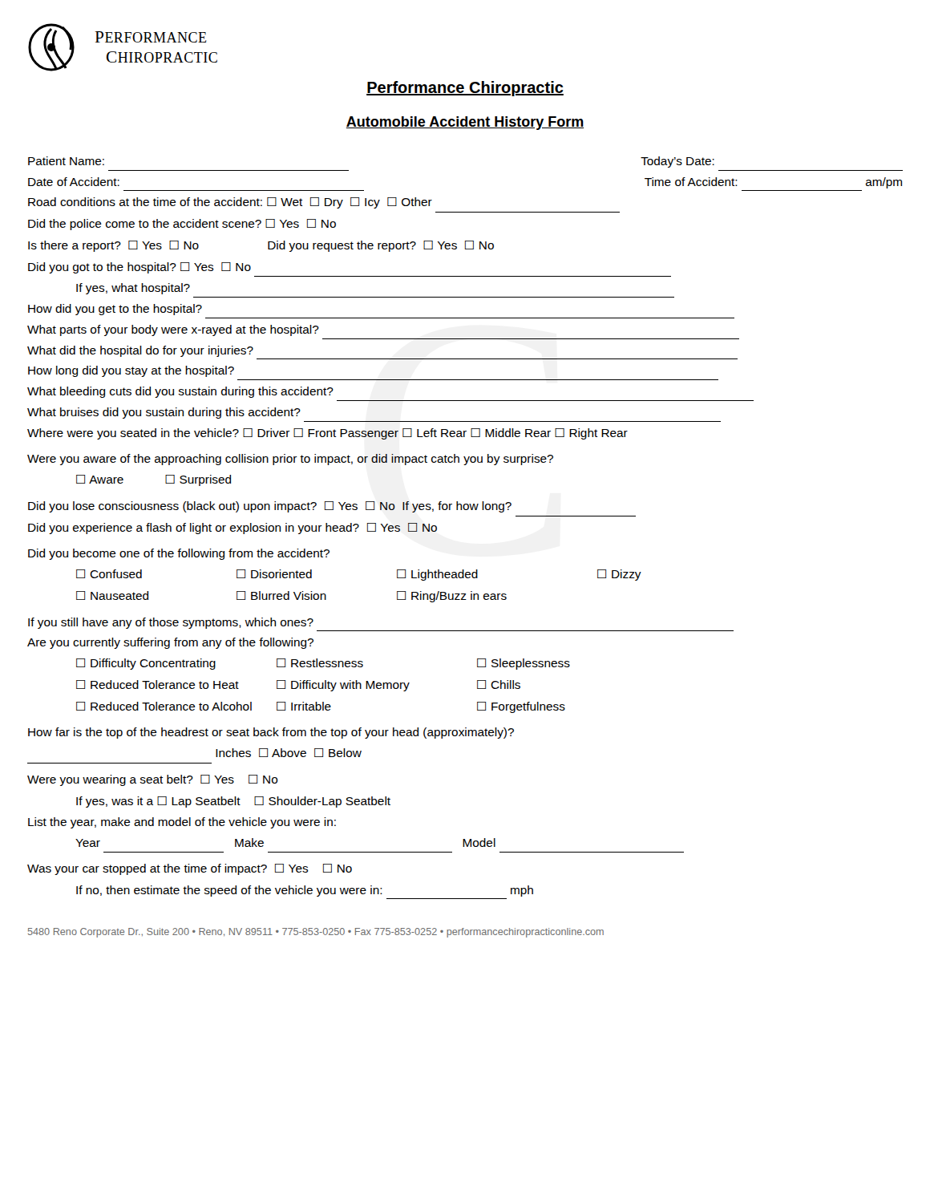C
PERFORMANCE CHIROPRACTIC
Performance Chiropractic
Automobile Accident History Form
Patient Name: Today’s Date:
Date of Accident: Time of Accident: am/pm
Road conditions at the time of the accident: ☐ Wet ☐ Dry ☐ Icy ☐ Other
Did the police come to the accident scene? ☐ Yes ☐ No
Is there a report? ☐ Yes ☐ No Did you request the report? ☐ Yes ☐ No
Did you got to the hospital? ☐ Yes ☐ No
If yes, what hospital?
How did you get to the hospital?
What parts of your body were x-rayed at the hospital?
What did the hospital do for your injuries?
How long did you stay at the hospital?
What bleeding cuts did you sustain during this accident?
What bruises did you sustain during this accident?
Where were you seated in the vehicle? ☐ Driver ☐ Front Passenger ☐ Left Rear ☐ Middle Rear ☐ Right Rear
Were you aware of the approaching collision prior to impact, or did impact catch you by surprise?
☐ Aware ☐ Surprised
Did you lose consciousness (black out) upon impact? ☐ Yes ☐ No If yes, for how long?
Did you experience a flash of light or explosion in your head? ☐ Yes ☐ No
Did you become one of the following from the accident?
☐ Confused ☐ Disoriented ☐ Lightheaded ☐ Dizzy
☐ Nauseated ☐ Blurred Vision ☐ Ring/Buzz in ears
If you still have any of those symptoms, which ones?
Are you currently suffering from any of the following?
☐ Difficulty Concentrating ☐ Restlessness ☐ Sleeplessness
☐ Reduced Tolerance to Heat ☐ Difficulty with Memory ☐ Chills
☐ Reduced Tolerance to Alcohol ☐ Irritable ☐ Forgetfulness
How far is the top of the headrest or seat back from the top of your head (approximately)?
Inches ☐ Above ☐ Below
Were you wearing a seat belt? ☐ Yes ☐ No
If yes, was it a ☐ Lap Seatbelt ☐ Shoulder-Lap Seatbelt
List the year, make and model of the vehicle you were in:
Year Make Model
Was your car stopped at the time of impact? ☐ Yes ☐ No
If no, then estimate the speed of the vehicle you were in: mph
5480 Reno Corporate Dr., Suite 200 • Reno, NV 89511 • 775-853-0250 • Fax 775-853-0252 • performancechiropracticonline.com